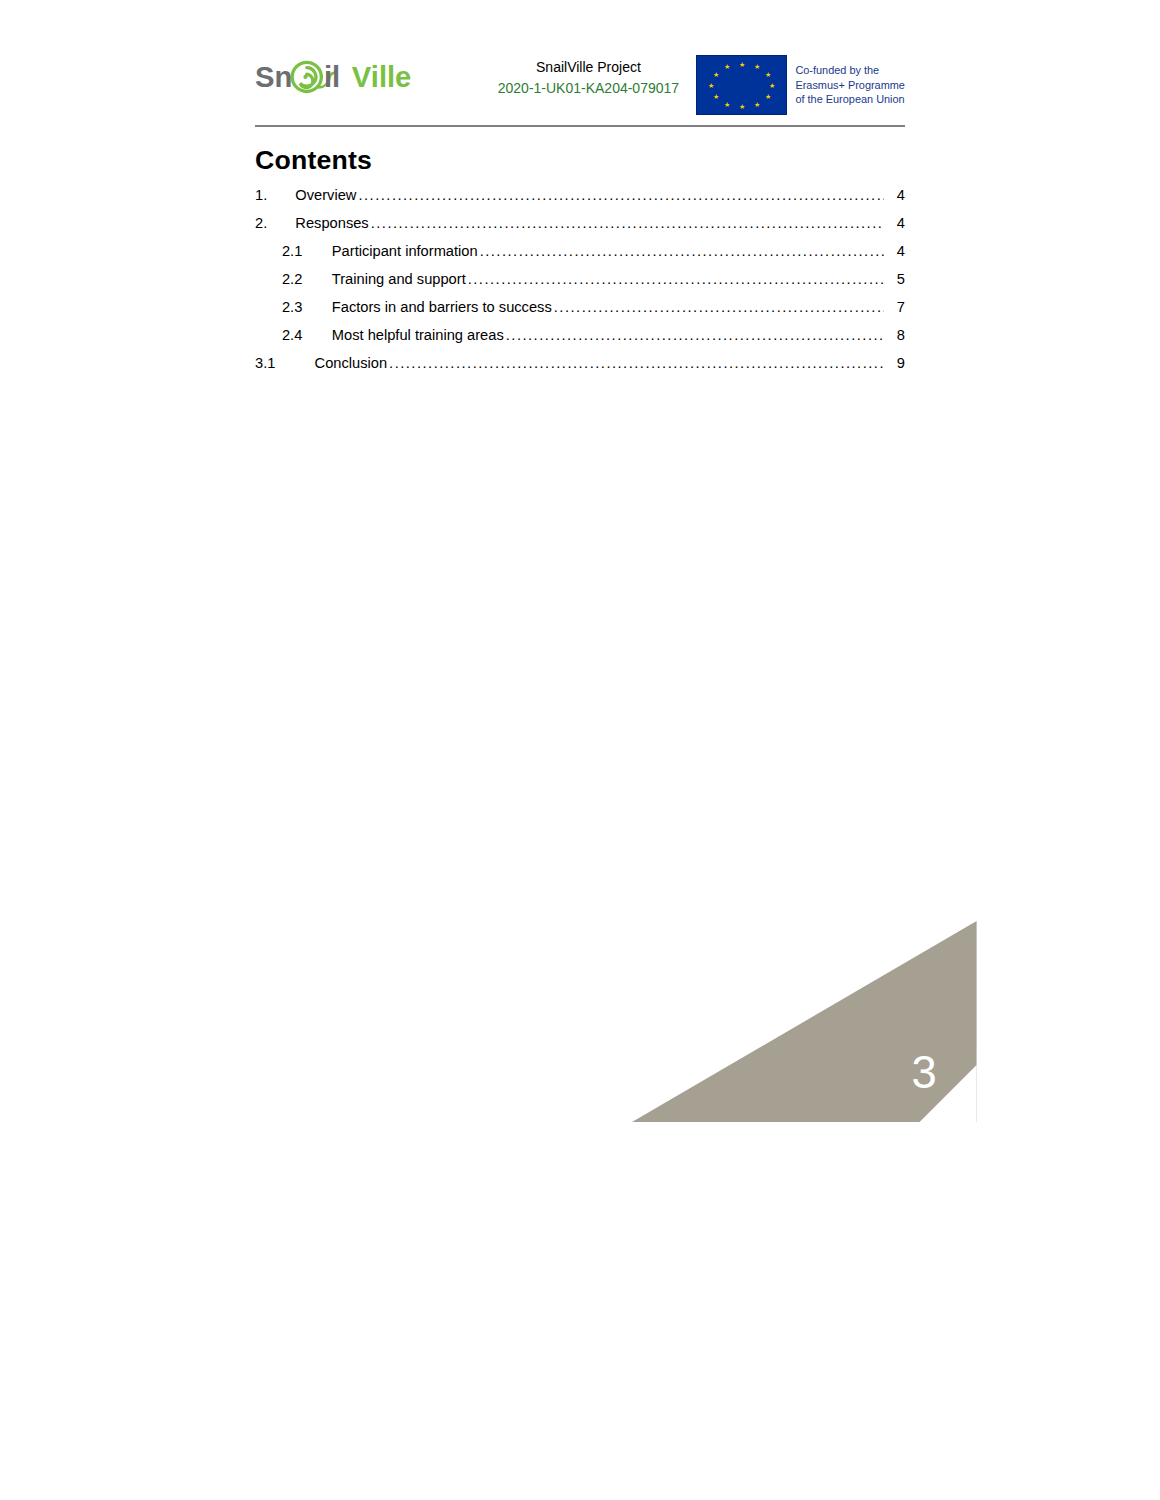Sn il Ville
SnailVille Project
2020-1-UK01-KA204-079017
★ ★ ★ ★ ★ ★ ★ ★ ★ ★ ★ ★
Co-funded by the
Erasmus+ Programme
of the European Union
Contents
1. Overview .................................................................................................................................. 4
2. Responses .............................................................................................................................. 4
2.1 Participant information ....................................................................................................... 4
2.2 Training and support .......................................................................................................... 5
2.3 Factors in and barriers to success ....................................................................................... 7
2.4 Most helpful training areas .................................................................................................. 8
3.1 Conclusion ............................................................................................................................. 9
3